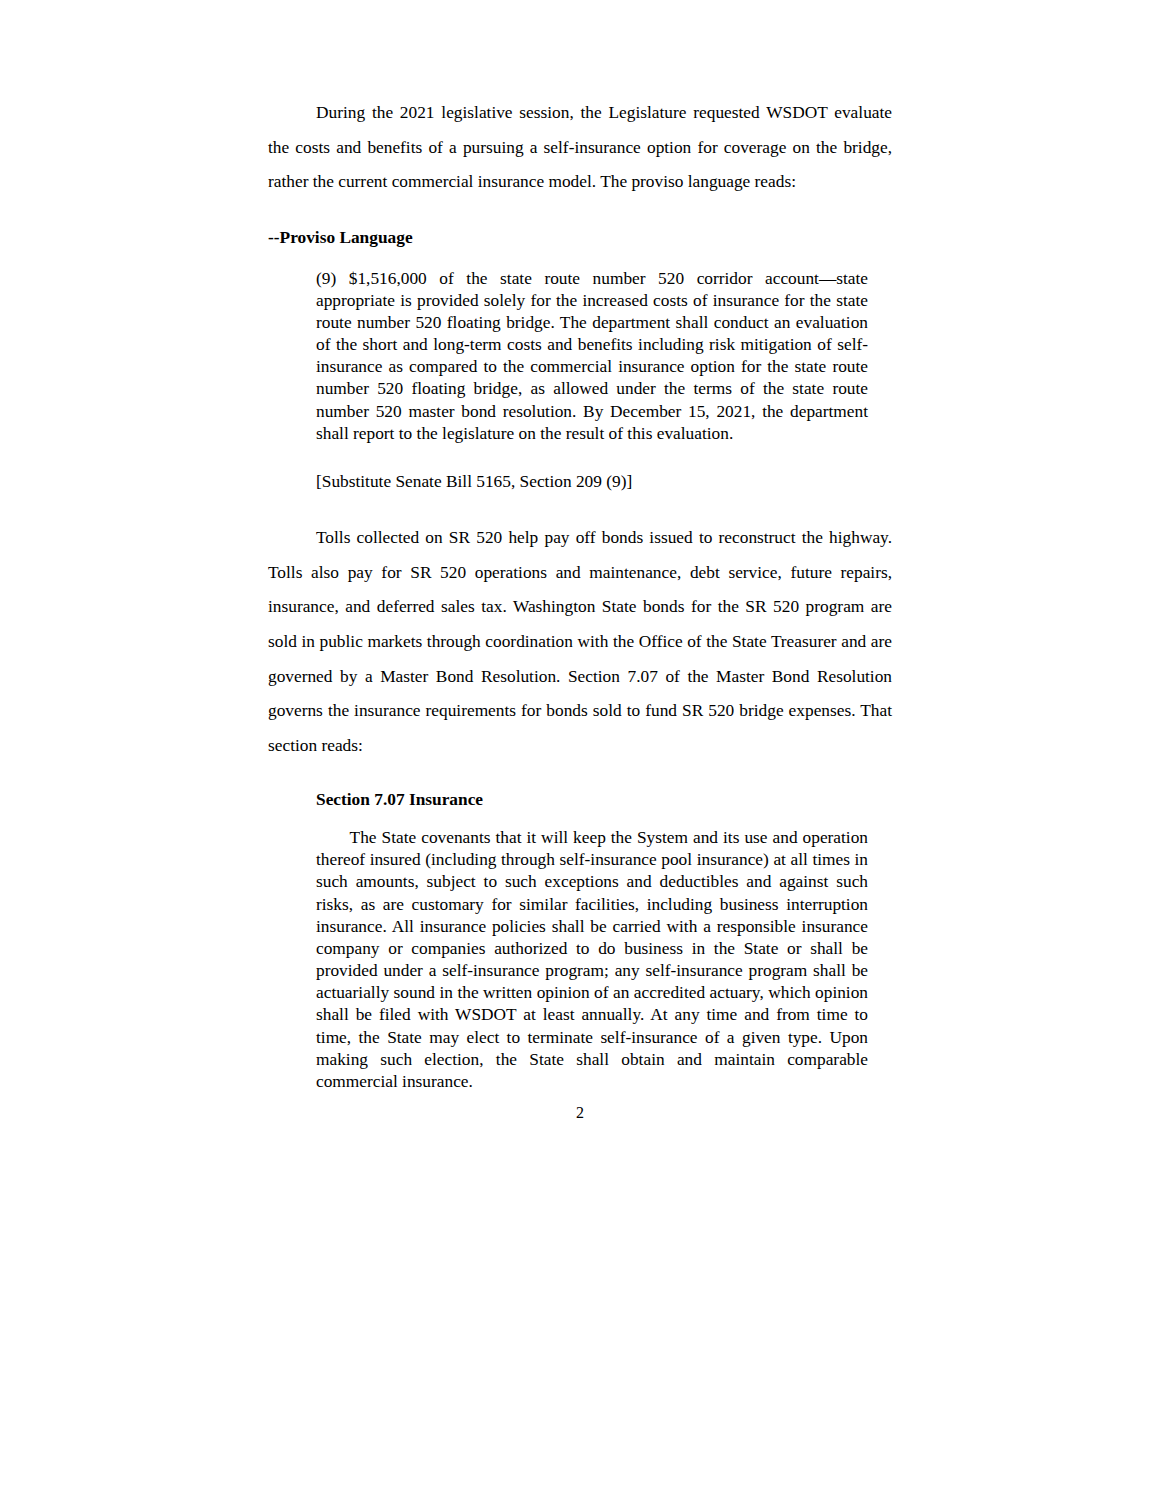During the 2021 legislative session, the Legislature requested WSDOT evaluate the costs and benefits of a pursuing a self-insurance option for coverage on the bridge, rather the current commercial insurance model. The proviso language reads:
--Proviso Language
(9) $1,516,000 of the state route number 520 corridor account—state appropriate is provided solely for the increased costs of insurance for the state route number 520 floating bridge. The department shall conduct an evaluation of the short and long-term costs and benefits including risk mitigation of self-insurance as compared to the commercial insurance option for the state route number 520 floating bridge, as allowed under the terms of the state route number 520 master bond resolution. By December 15, 2021, the department shall report to the legislature on the result of this evaluation.
[Substitute Senate Bill 5165, Section 209 (9)]
Tolls collected on SR 520 help pay off bonds issued to reconstruct the highway. Tolls also pay for SR 520 operations and maintenance, debt service, future repairs, insurance, and deferred sales tax. Washington State bonds for the SR 520 program are sold in public markets through coordination with the Office of the State Treasurer and are governed by a Master Bond Resolution. Section 7.07 of the Master Bond Resolution governs the insurance requirements for bonds sold to fund SR 520 bridge expenses. That section reads:
Section 7.07 Insurance
The State covenants that it will keep the System and its use and operation thereof insured (including through self-insurance pool insurance) at all times in such amounts, subject to such exceptions and deductibles and against such risks, as are customary for similar facilities, including business interruption insurance. All insurance policies shall be carried with a responsible insurance company or companies authorized to do business in the State or shall be provided under a self-insurance program; any self-insurance program shall be actuarially sound in the written opinion of an accredited actuary, which opinion shall be filed with WSDOT at least annually. At any time and from time to time, the State may elect to terminate self-insurance of a given type. Upon making such election, the State shall obtain and maintain comparable commercial insurance.
2